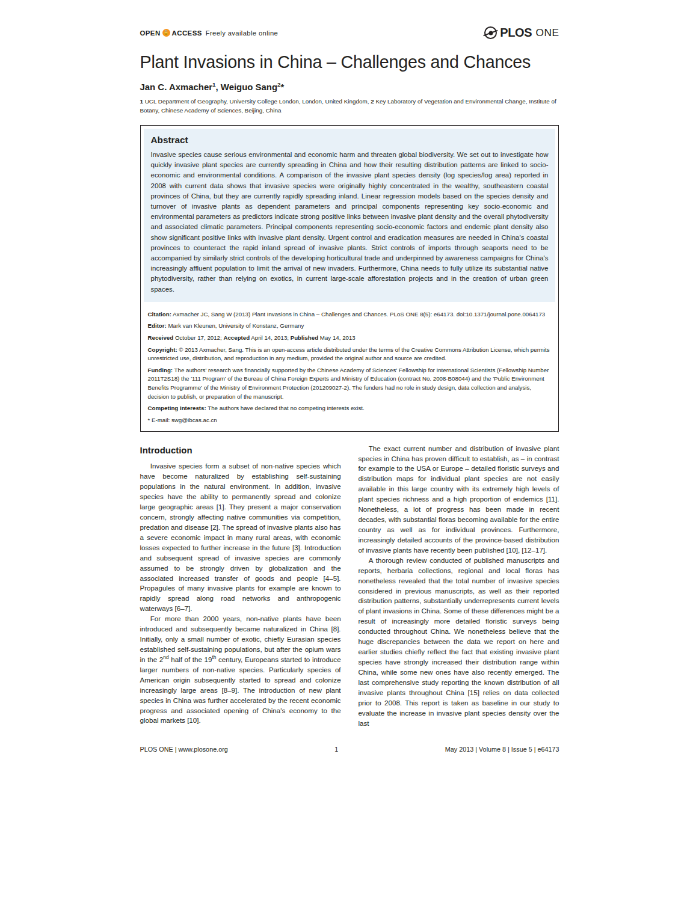OPEN 🔒 ACCESS Freely available online
PLOS ONE
Plant Invasions in China – Challenges and Chances
Jan C. Axmacher1, Weiguo Sang2*
1 UCL Department of Geography, University College London, London, United Kingdom, 2 Key Laboratory of Vegetation and Environmental Change, Institute of Botany, Chinese Academy of Sciences, Beijing, China
Abstract
Invasive species cause serious environmental and economic harm and threaten global biodiversity. We set out to investigate how quickly invasive plant species are currently spreading in China and how their resulting distribution patterns are linked to socio-economic and environmental conditions. A comparison of the invasive plant species density (log species/log area) reported in 2008 with current data shows that invasive species were originally highly concentrated in the wealthy, southeastern coastal provinces of China, but they are currently rapidly spreading inland. Linear regression models based on the species density and turnover of invasive plants as dependent parameters and principal components representing key socio-economic and environmental parameters as predictors indicate strong positive links between invasive plant density and the overall phytodiversity and associated climatic parameters. Principal components representing socio-economic factors and endemic plant density also show significant positive links with invasive plant density. Urgent control and eradication measures are needed in China's coastal provinces to counteract the rapid inland spread of invasive plants. Strict controls of imports through seaports need to be accompanied by similarly strict controls of the developing horticultural trade and underpinned by awareness campaigns for China's increasingly affluent population to limit the arrival of new invaders. Furthermore, China needs to fully utilize its substantial native phytodiversity, rather than relying on exotics, in current large-scale afforestation projects and in the creation of urban green spaces.
Citation: Axmacher JC, Sang W (2013) Plant Invasions in China – Challenges and Chances. PLoS ONE 8(5): e64173. doi:10.1371/journal.pone.0064173
Editor: Mark van Kleunen, University of Konstanz, Germany
Received October 17, 2012; Accepted April 14, 2013; Published May 14, 2013
Copyright: © 2013 Axmacher, Sang. This is an open-access article distributed under the terms of the Creative Commons Attribution License, which permits unrestricted use, distribution, and reproduction in any medium, provided the original author and source are credited.
Funding: The authors' research was financially supported by the Chinese Academy of Sciences' Fellowship for International Scientists (Fellowship Number 2011T2S18) the '111 Program' of the Bureau of China Foreign Experts and Ministry of Education (contract No. 2008-B08044) and the 'Public Environment Benefits Programme' of the Ministry of Environment Protection (201209027-2). The funders had no role in study design, data collection and analysis, decision to publish, or preparation of the manuscript.
Competing Interests: The authors have declared that no competing interests exist.
* E-mail: swg@ibcas.ac.cn
Introduction
Invasive species form a subset of non-native species which have become naturalized by establishing self-sustaining populations in the natural environment. In addition, invasive species have the ability to permanently spread and colonize large geographic areas [1]. They present a major conservation concern, strongly affecting native communities via competition, predation and disease [2]. The spread of invasive plants also has a severe economic impact in many rural areas, with economic losses expected to further increase in the future [3]. Introduction and subsequent spread of invasive species are commonly assumed to be strongly driven by globalization and the associated increased transfer of goods and people [4–5]. Propagules of many invasive plants for example are known to rapidly spread along road networks and anthropogenic waterways [6–7].
For more than 2000 years, non-native plants have been introduced and subsequently became naturalized in China [8]. Initially, only a small number of exotic, chiefly Eurasian species established self-sustaining populations, but after the opium wars in the 2nd half of the 19th century, Europeans started to introduce larger numbers of non-native species. Particularly species of American origin subsequently started to spread and colonize increasingly large areas [8–9]. The introduction of new plant species in China was further accelerated by the recent economic progress and associated opening of China's economy to the global markets [10].
The exact current number and distribution of invasive plant species in China has proven difficult to establish, as – in contrast for example to the USA or Europe – detailed floristic surveys and distribution maps for individual plant species are not easily available in this large country with its extremely high levels of plant species richness and a high proportion of endemics [11]. Nonetheless, a lot of progress has been made in recent decades, with substantial floras becoming available for the entire country as well as for individual provinces. Furthermore, increasingly detailed accounts of the province-based distribution of invasive plants have recently been published [10], [12–17].
A thorough review conducted of published manuscripts and reports, herbaria collections, regional and local floras has nonetheless revealed that the total number of invasive species considered in previous manuscripts, as well as their reported distribution patterns, substantially underrepresents current levels of plant invasions in China. Some of these differences might be a result of increasingly more detailed floristic surveys being conducted throughout China. We nonetheless believe that the huge discrepancies between the data we report on here and earlier studies chiefly reflect the fact that existing invasive plant species have strongly increased their distribution range within China, while some new ones have also recently emerged. The last comprehensive study reporting the known distribution of all invasive plants throughout China [15] relies on data collected prior to 2008. This report is taken as baseline in our study to evaluate the increase in invasive plant species density over the last
PLOS ONE | www.plosone.org
1
May 2013 | Volume 8 | Issue 5 | e64173